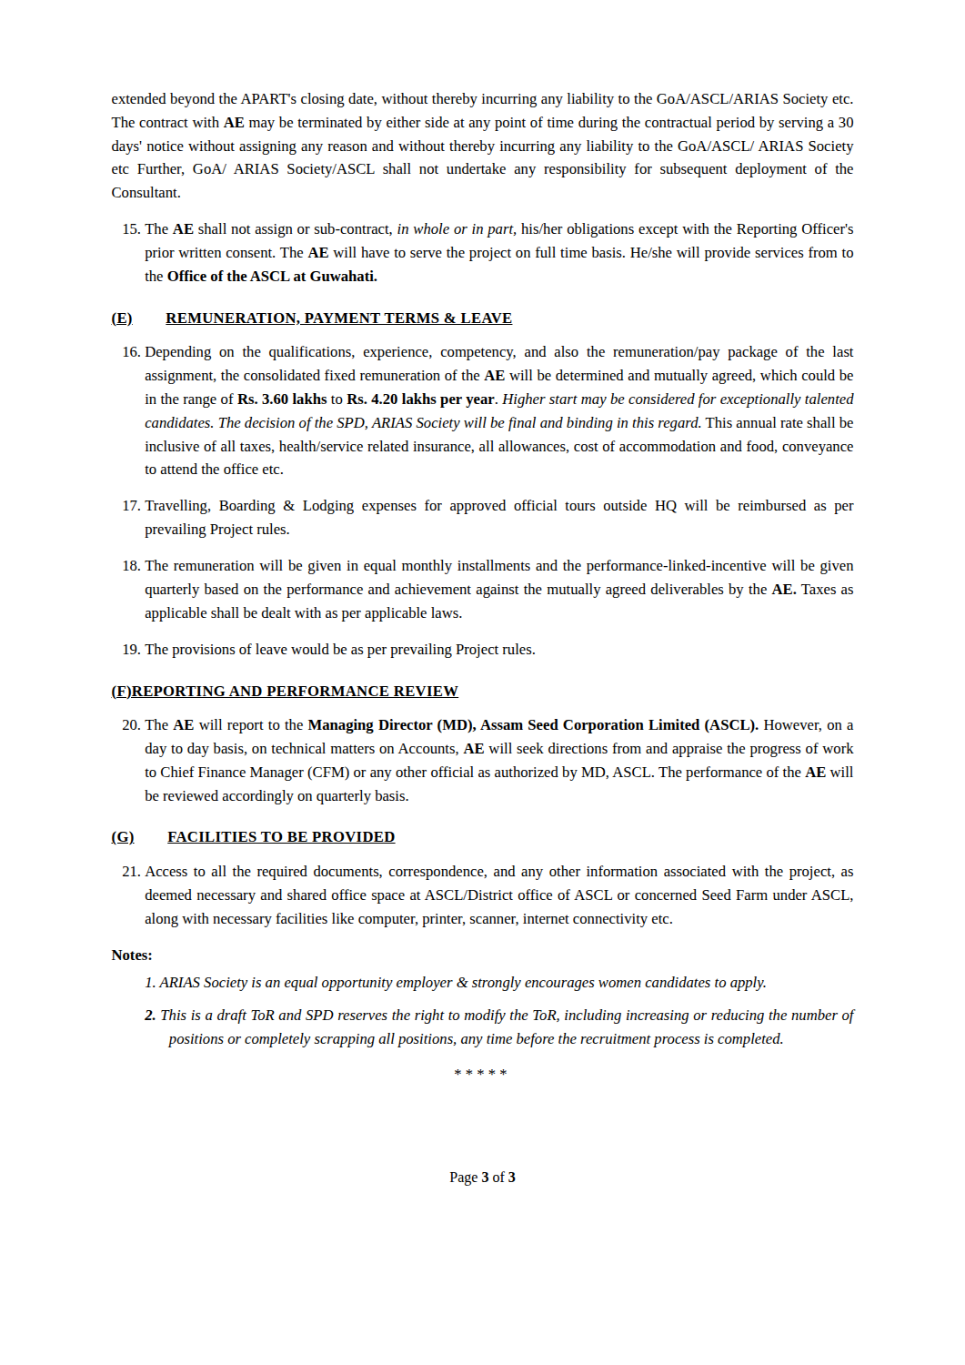extended beyond the APART's closing date, without thereby incurring any liability to the GoA/ASCL/ARIAS Society etc. The contract with AE may be terminated by either side at any point of time during the contractual period by serving a 30 days' notice without assigning any reason and without thereby incurring any liability to the GoA/ASCL/ ARIAS Society etc Further, GoA/ ARIAS Society/ASCL shall not undertake any responsibility for subsequent deployment of the Consultant.
The AE shall not assign or sub-contract, in whole or in part, his/her obligations except with the Reporting Officer's prior written consent. The AE will have to serve the project on full time basis. He/she will provide services from to the Office of the ASCL at Guwahati.
(E) Remuneration, Payment Terms & Leave
Depending on the qualifications, experience, competency, and also the remuneration/pay package of the last assignment, the consolidated fixed remuneration of the AE will be determined and mutually agreed, which could be in the range of Rs. 3.60 lakhs to Rs. 4.20 lakhs per year. Higher start may be considered for exceptionally talented candidates. The decision of the SPD, ARIAS Society will be final and binding in this regard. This annual rate shall be inclusive of all taxes, health/service related insurance, all allowances, cost of accommodation and food, conveyance to attend the office etc.
Travelling, Boarding & Lodging expenses for approved official tours outside HQ will be reimbursed as per prevailing Project rules.
The remuneration will be given in equal monthly installments and the performance-linked-incentive will be given quarterly based on the performance and achievement against the mutually agreed deliverables by the AE. Taxes as applicable shall be dealt with as per applicable laws.
The provisions of leave would be as per prevailing Project rules.
(F)Reporting and Performance Review
The AE will report to the Managing Director (MD), Assam Seed Corporation Limited (ASCL). However, on a day to day basis, on technical matters on Accounts, AE will seek directions from and appraise the progress of work to Chief Finance Manager (CFM) or any other official as authorized by MD, ASCL. The performance of the AE will be reviewed accordingly on quarterly basis.
(G) Facilities to be Provided
Access to all the required documents, correspondence, and any other information associated with the project, as deemed necessary and shared office space at ASCL/District office of ASCL or concerned Seed Farm under ASCL, along with necessary facilities like computer, printer, scanner, internet connectivity etc.
Notes:
1. ARIAS Society is an equal opportunity employer & strongly encourages women candidates to apply.
2. This is a draft ToR and SPD reserves the right to modify the ToR, including increasing or reducing the number of positions or completely scrapping all positions, any time before the recruitment process is completed.
*****
Page 3 of 3